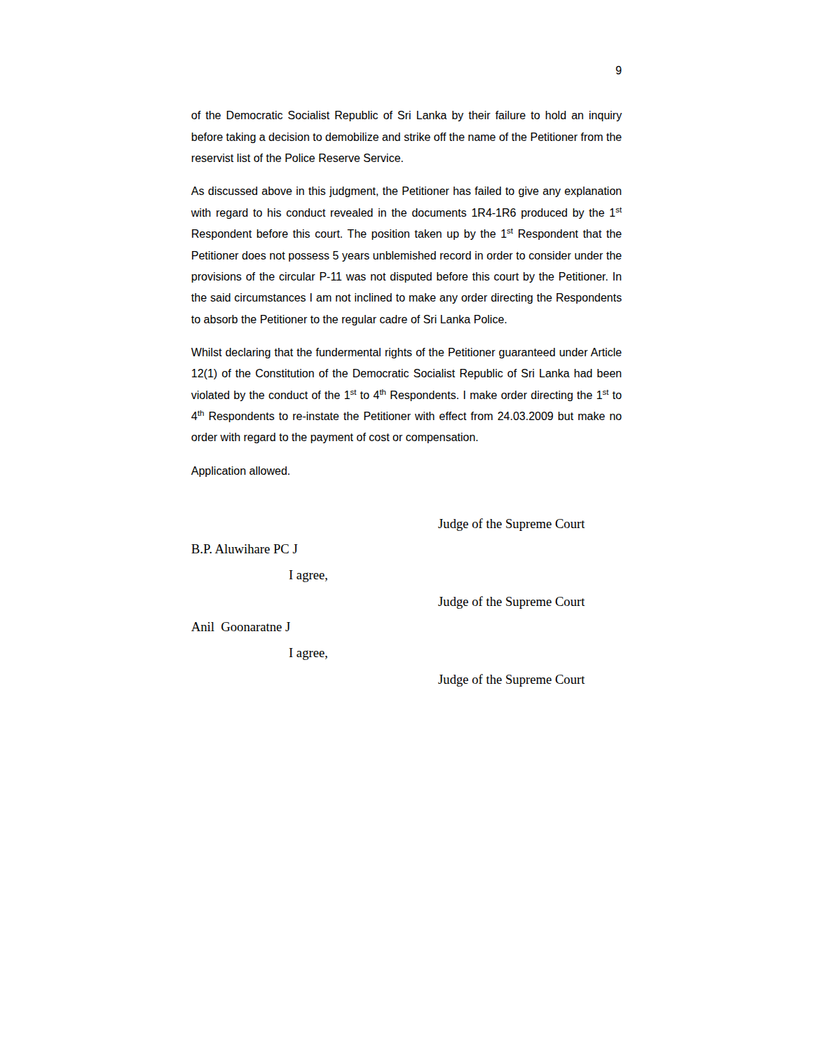9
of the Democratic Socialist Republic of Sri Lanka by their failure to hold an inquiry before taking a decision to demobilize and strike off the name of the Petitioner from the reservist list of the Police Reserve Service.
As discussed above in this judgment, the Petitioner has failed to give any explanation with regard to his conduct revealed in the documents 1R4-1R6 produced by the 1st Respondent before this court. The position taken up by the 1st Respondent that the Petitioner does not possess 5 years unblemished record in order to consider under the provisions of the circular P-11 was not disputed before this court by the Petitioner. In the said circumstances I am not inclined to make any order directing the Respondents to absorb the Petitioner to the regular cadre of Sri Lanka Police.
Whilst declaring that the fundermental rights of the Petitioner guaranteed under Article 12(1) of the Constitution of the Democratic Socialist Republic of Sri Lanka had been violated by the conduct of the 1st to 4th Respondents. I make order directing the 1st to 4th Respondents to re-instate the Petitioner with effect from 24.03.2009 but make no order with regard to the payment of cost or compensation.
Application allowed.
Judge of the Supreme Court
B.P. Aluwihare PC J
I agree,
Judge of the Supreme Court
Anil Goonaratne J
I agree,
Judge of the Supreme Court